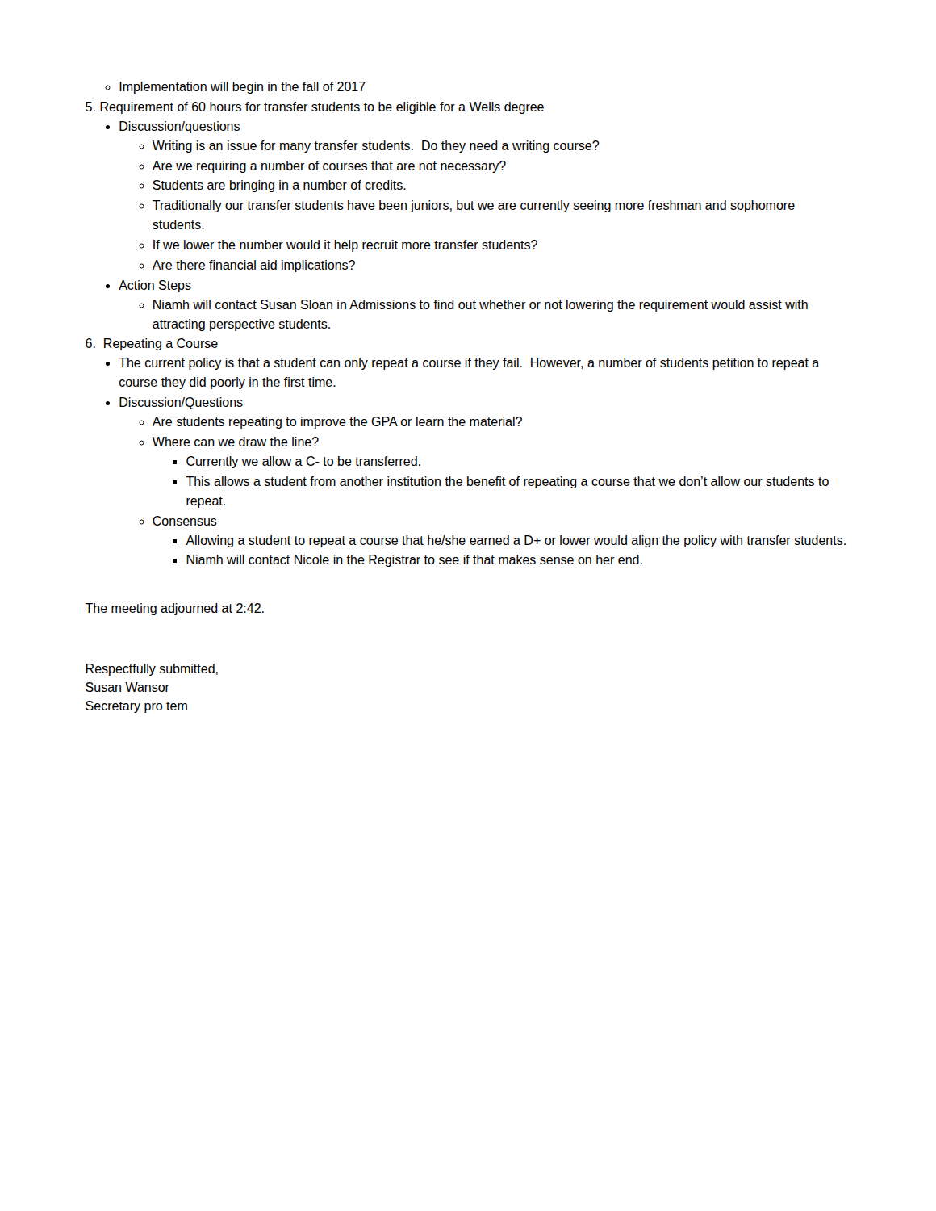Implementation will begin in the fall of 2017
5. Requirement of 60 hours for transfer students to be eligible for a Wells degree
Discussion/questions
Writing is an issue for many transfer students. Do they need a writing course?
Are we requiring a number of courses that are not necessary?
Students are bringing in a number of credits.
Traditionally our transfer students have been juniors, but we are currently seeing more freshman and sophomore students.
If we lower the number would it help recruit more transfer students?
Are there financial aid implications?
Action Steps
Niamh will contact Susan Sloan in Admissions to find out whether or not lowering the requirement would assist with attracting perspective students.
6. Repeating a Course
The current policy is that a student can only repeat a course if they fail. However, a number of students petition to repeat a course they did poorly in the first time.
Discussion/Questions
Are students repeating to improve the GPA or learn the material?
Where can we draw the line?
Currently we allow a C- to be transferred.
This allows a student from another institution the benefit of repeating a course that we don’t allow our students to repeat.
Consensus
Allowing a student to repeat a course that he/she earned a D+ or lower would align the policy with transfer students.
Niamh will contact Nicole in the Registrar to see if that makes sense on her end.
The meeting adjourned at 2:42.
Respectfully submitted,
Susan Wansor
Secretary pro tem